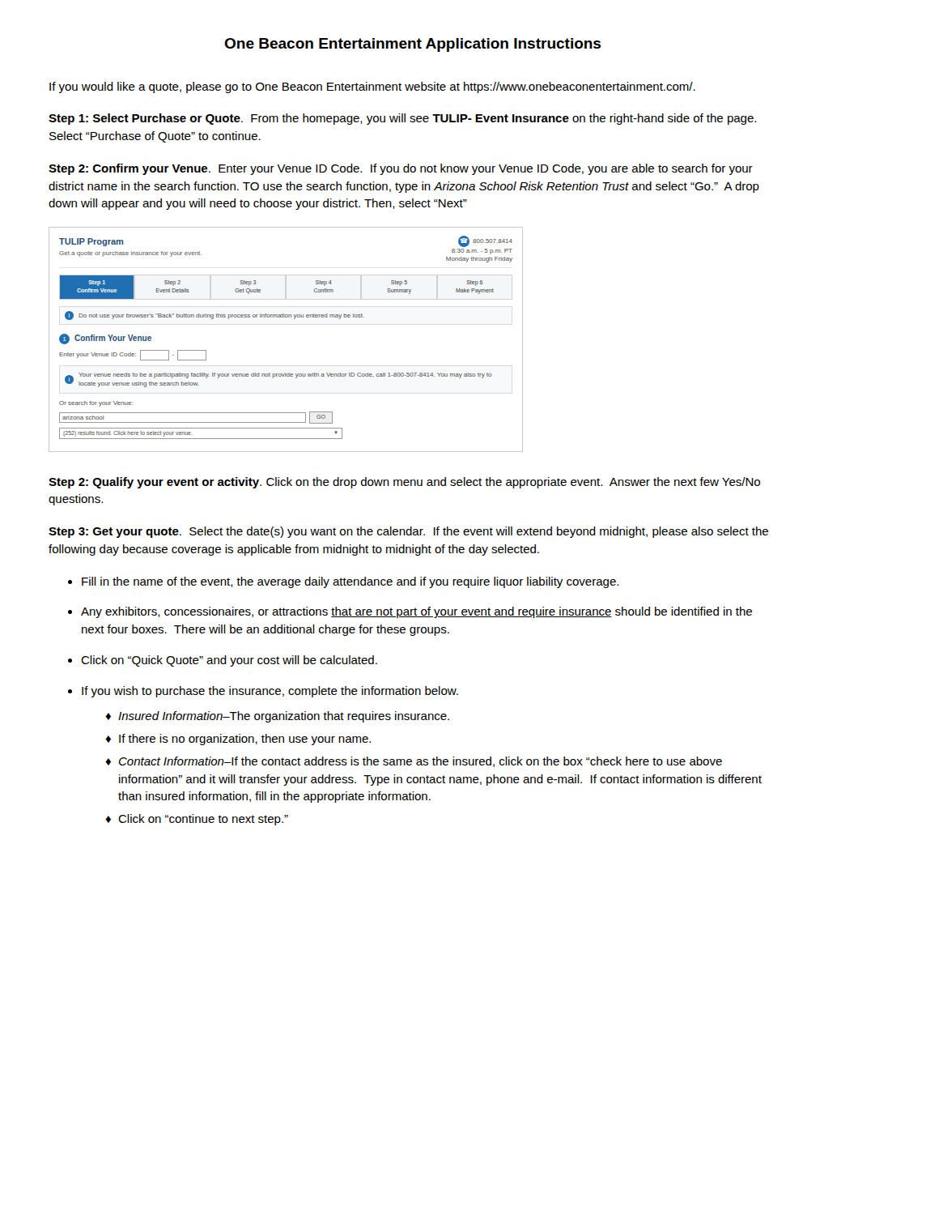One Beacon Entertainment Application Instructions
If you would like a quote, please go to One Beacon Entertainment website at https://www.onebeaconentertainment.com/.
Step 1: Select Purchase or Quote. From the homepage, you will see TULIP- Event Insurance on the right-hand side of the page. Select “Purchase of Quote” to continue.
Step 2: Confirm your Venue. Enter your Venue ID Code. If you do not know your Venue ID Code, you are able to search for your district name in the search function. TO use the search function, type in Arizona School Risk Retention Trust and select “Go.” A drop down will appear and you will need to choose your district. Then, select “Next”
TULIP Program
Get a quote or purchase insurance for your event.
☎800.507.8414
8:30 a.m. - 5 p.m. PT
Monday through Friday
Step 1
Confirm Venue
Step 2
Event Details
Step 3
Get Quote
Step 4
Confirm
Step 5
Summary
Step 6
Make Payment
i Do not use your browser's "Back" button during this process or information you entered may be lost.
1 Confirm Your Venue
Enter your Venue ID Code: -
i Your venue needs to be a participating facility. If your venue did not provide you with a Vendor ID Code, call 1-800-507-8414. You may also try to locate your venue using the search below.
Or search for your Venue:
arizona school GO
(252) results found. Click here to select your venue.▼
Step 2: Qualify your event or activity. Click on the drop down menu and select the appropriate event. Answer the next few Yes/No questions.
Step 3: Get your quote. Select the date(s) you want on the calendar. If the event will extend beyond midnight, please also select the following day because coverage is applicable from midnight to midnight of the day selected.
Fill in the name of the event, the average daily attendance and if you require liquor liability coverage.
Any exhibitors, concessionaires, or attractions that are not part of your event and require insurance should be identified in the next four boxes. There will be an additional charge for these groups.
Click on “Quick Quote” and your cost will be calculated.
If you wish to purchase the insurance, complete the information below.
Insured Information–The organization that requires insurance.
If there is no organization, then use your name.
Contact Information–If the contact address is the same as the insured, click on the box “check here to use above information” and it will transfer your address. Type in contact name, phone and e-mail. If contact information is different than insured information, fill in the appropriate information.
Click on “continue to next step.”